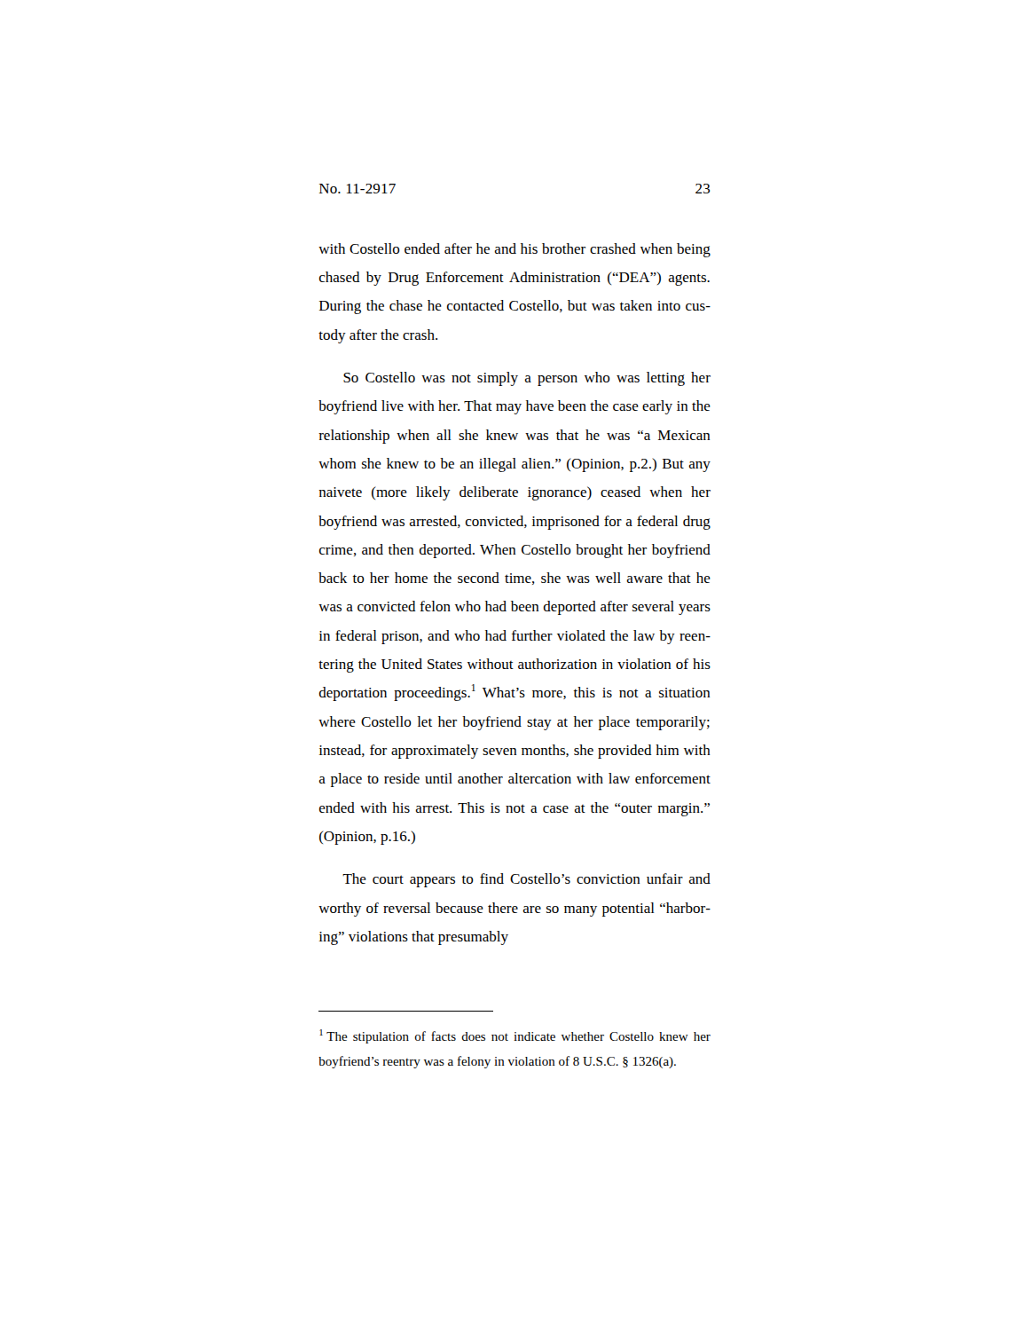No. 11-2917 23
with Costello ended after he and his brother crashed when being chased by Drug Enforcement Administration (“DEA”) agents. During the chase he contacted Costello, but was taken into custody after the crash.
So Costello was not simply a person who was letting her boyfriend live with her. That may have been the case early in the relationship when all she knew was that he was “a Mexican whom she knew to be an illegal alien.” (Opinion, p.2.) But any naivete (more likely deliberate ignorance) ceased when her boyfriend was arrested, convicted, imprisoned for a federal drug crime, and then deported. When Costello brought her boyfriend back to her home the second time, she was well aware that he was a convicted felon who had been deported after several years in federal prison, and who had further violated the law by reentering the United States without authorization in violation of his deportation proceedings.1 What’s more, this is not a situation where Costello let her boyfriend stay at her place temporarily; instead, for approximately seven months, she provided him with a place to reside until another altercation with law enforcement ended with his arrest. This is not a case at the “outer margin.” (Opinion, p.16.)
The court appears to find Costello’s conviction unfair and worthy of reversal because there are so many potential “harboring” violations that presumably
1 The stipulation of facts does not indicate whether Costello knew her boyfriend’s reentry was a felony in violation of 8 U.S.C. § 1326(a).